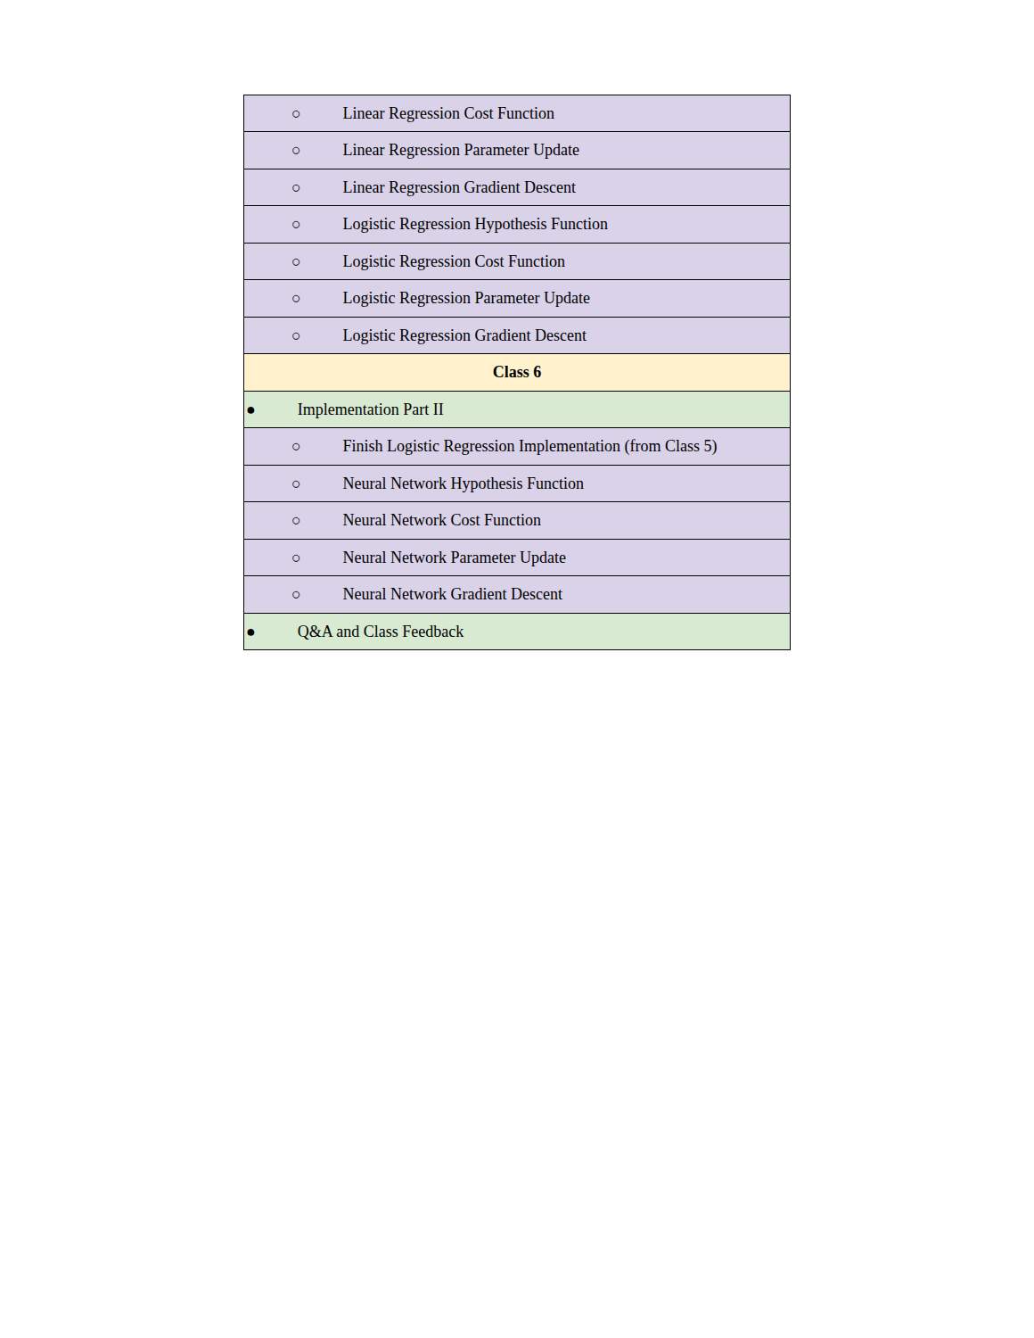| ○ Linear Regression Cost Function |
| ○ Linear Regression Parameter Update |
| ○ Linear Regression Gradient Descent |
| ○ Logistic Regression Hypothesis Function |
| ○ Logistic Regression Cost Function |
| ○ Logistic Regression Parameter Update |
| ○ Logistic Regression Gradient Descent |
| Class 6 |
| ● Implementation Part II |
| ○ Finish Logistic Regression Implementation (from Class 5) |
| ○ Neural Network Hypothesis Function |
| ○ Neural Network Cost Function |
| ○ Neural Network Parameter Update |
| ○ Neural Network Gradient Descent |
| ● Q&A and Class Feedback |